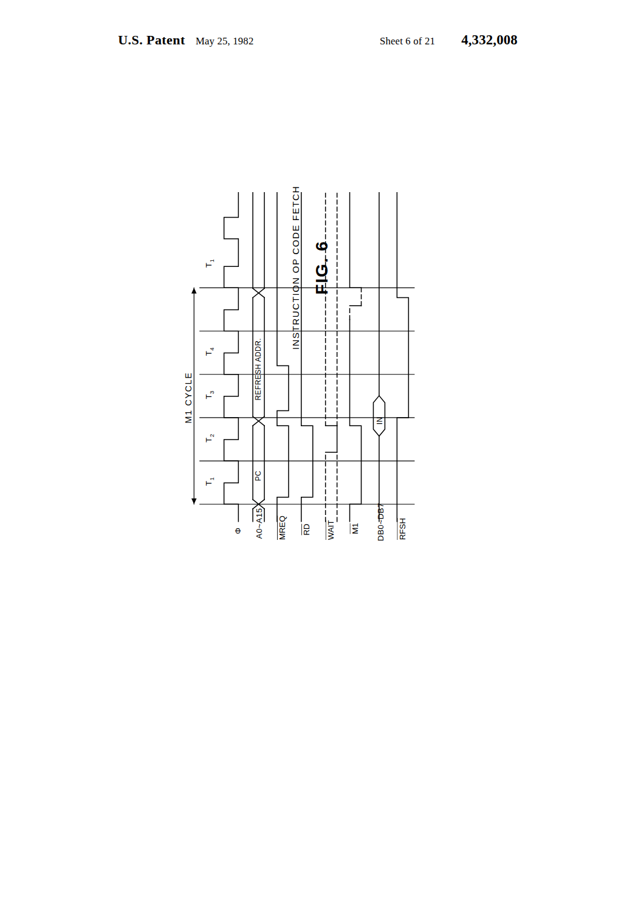U.S. Patent May 25, 1982 Sheet 6 of 21 4,332,008
Coordinate system below is the *unrotated* drawing: x = time axis (left→right), y = signal rows (top→bottom). The container is rotated -90deg so it appears sideways on the page, exactly as printed in the patent sheet. M1 CYCLE T1 T2 T3 T4 T1 Φ A0~A15 PC REFRESH ADDR. ​
MREQ
RD
WAIT
M1
DB0~DB7 IN
RFSH
INSTRUCTION OP CODE FETCH FIG. 6